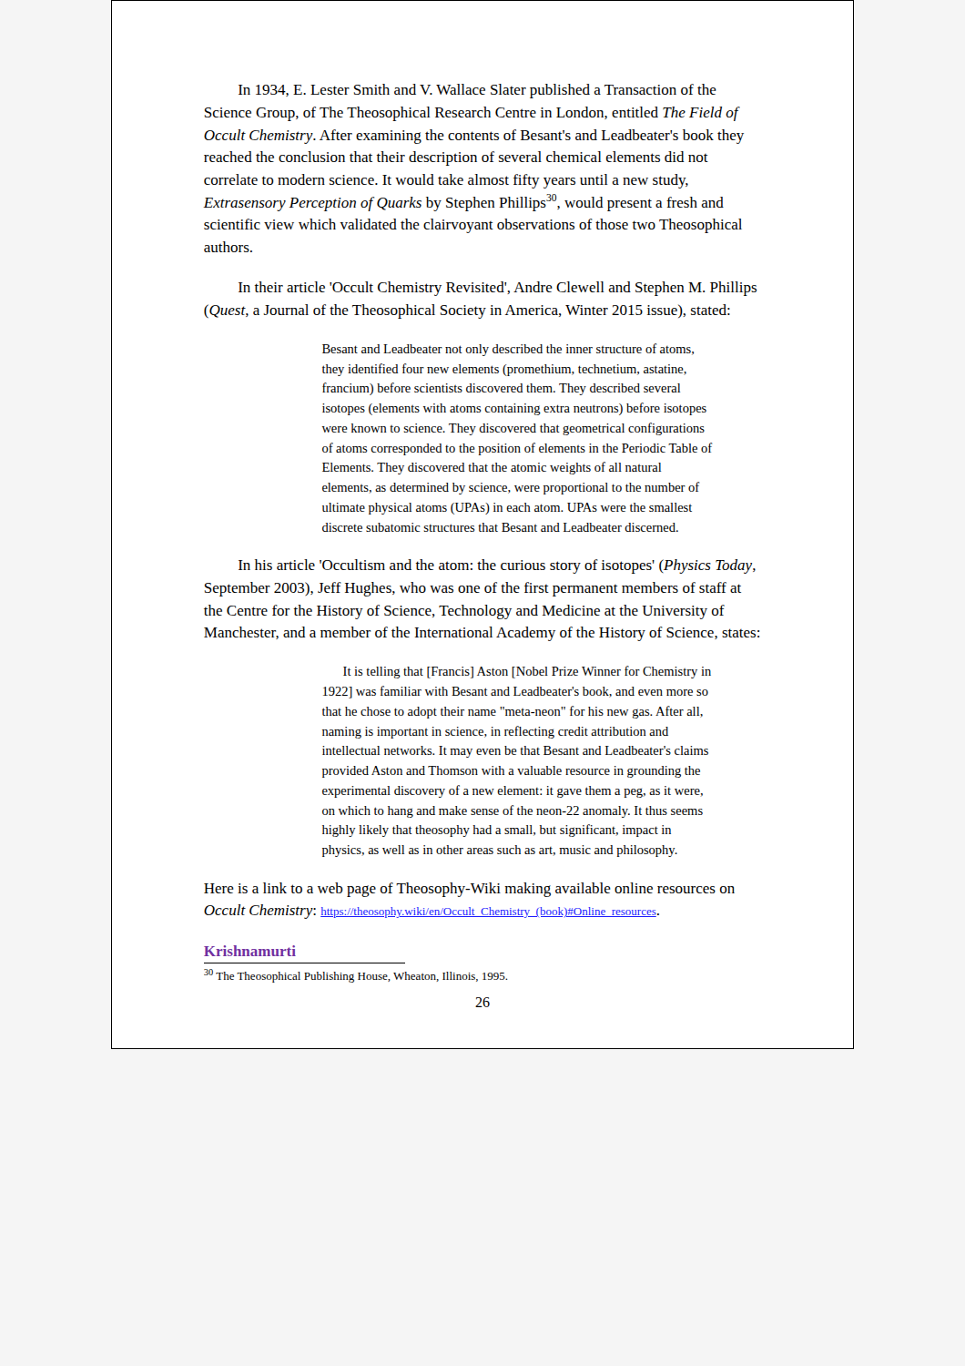In 1934, E. Lester Smith and V. Wallace Slater published a Transaction of the Science Group, of The Theosophical Research Centre in London, entitled The Field of Occult Chemistry. After examining the contents of Besant's and Leadbeater's book they reached the conclusion that their description of several chemical elements did not correlate to modern science. It would take almost fifty years until a new study, Extrasensory Perception of Quarks by Stephen Phillips30, would present a fresh and scientific view which validated the clairvoyant observations of those two Theosophical authors.
In their article 'Occult Chemistry Revisited', Andre Clewell and Stephen M. Phillips (Quest, a Journal of the Theosophical Society in America, Winter 2015 issue), stated:
Besant and Leadbeater not only described the inner structure of atoms, they identified four new elements (promethium, technetium, astatine, francium) before scientists discovered them. They described several isotopes (elements with atoms containing extra neutrons) before isotopes were known to science. They discovered that geometrical configurations of atoms corresponded to the position of elements in the Periodic Table of Elements. They discovered that the atomic weights of all natural elements, as determined by science, were proportional to the number of ultimate physical atoms (UPAs) in each atom. UPAs were the smallest discrete subatomic structures that Besant and Leadbeater discerned.
In his article 'Occultism and the atom: the curious story of isotopes' (Physics Today, September 2003), Jeff Hughes, who was one of the first permanent members of staff at the Centre for the History of Science, Technology and Medicine at the University of Manchester, and a member of the International Academy of the History of Science, states:
It is telling that [Francis] Aston [Nobel Prize Winner for Chemistry in 1922] was familiar with Besant and Leadbeater's book, and even more so that he chose to adopt their name "meta-neon" for his new gas. After all, naming is important in science, in reflecting credit attribution and intellectual networks. It may even be that Besant and Leadbeater's claims provided Aston and Thomson with a valuable resource in grounding the experimental discovery of a new element: it gave them a peg, as it were, on which to hang and make sense of the neon-22 anomaly. It thus seems highly likely that theosophy had a small, but significant, impact in physics, as well as in other areas such as art, music and philosophy.
Here is a link to a web page of Theosophy-Wiki making available online resources on Occult Chemistry: https://theosophy.wiki/en/Occult_Chemistry_(book)#Online_resources.
Krishnamurti
30 The Theosophical Publishing House, Wheaton, Illinois, 1995.
26